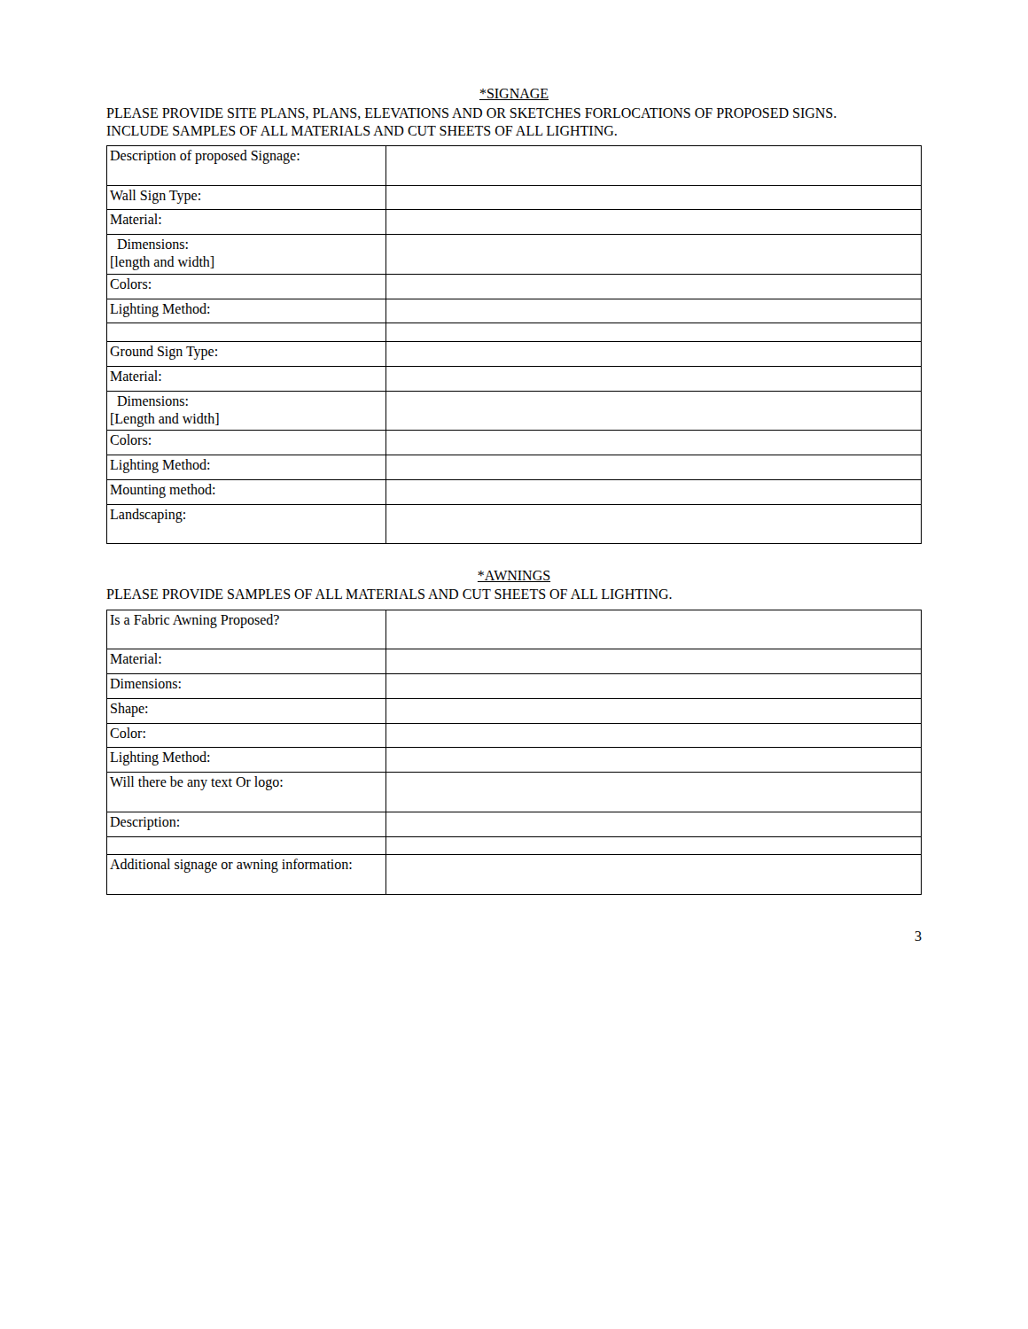*SIGNAGE
Please provide site plans, plans, elevations and or sketches forlocations of proposed signs.
Include samples of all materials and cut sheets of all lighting.
| Description of proposed Signage: | |
| Wall Sign Type: | |
| Material: | |
| Dimensions: [length and width] | |
| Colors: | |
| Lighting Method: | |
| Ground Sign Type: | |
| Material: | |
| Dimensions: [Length and width] | |
| Colors: | |
| Lighting Method: | |
| Mounting method: | |
| Landscaping: | |
*AWNINGS
Please provide samples of all materials and cut sheets of all lighting.
| Is a Fabric Awning Proposed? | |
| Material: | |
| Dimensions: | |
| Shape: | |
| Color: | |
| Lighting Method: | |
| Will there be any text Or logo: | |
| Description: | |
| Additional signage or awning information: | |
3